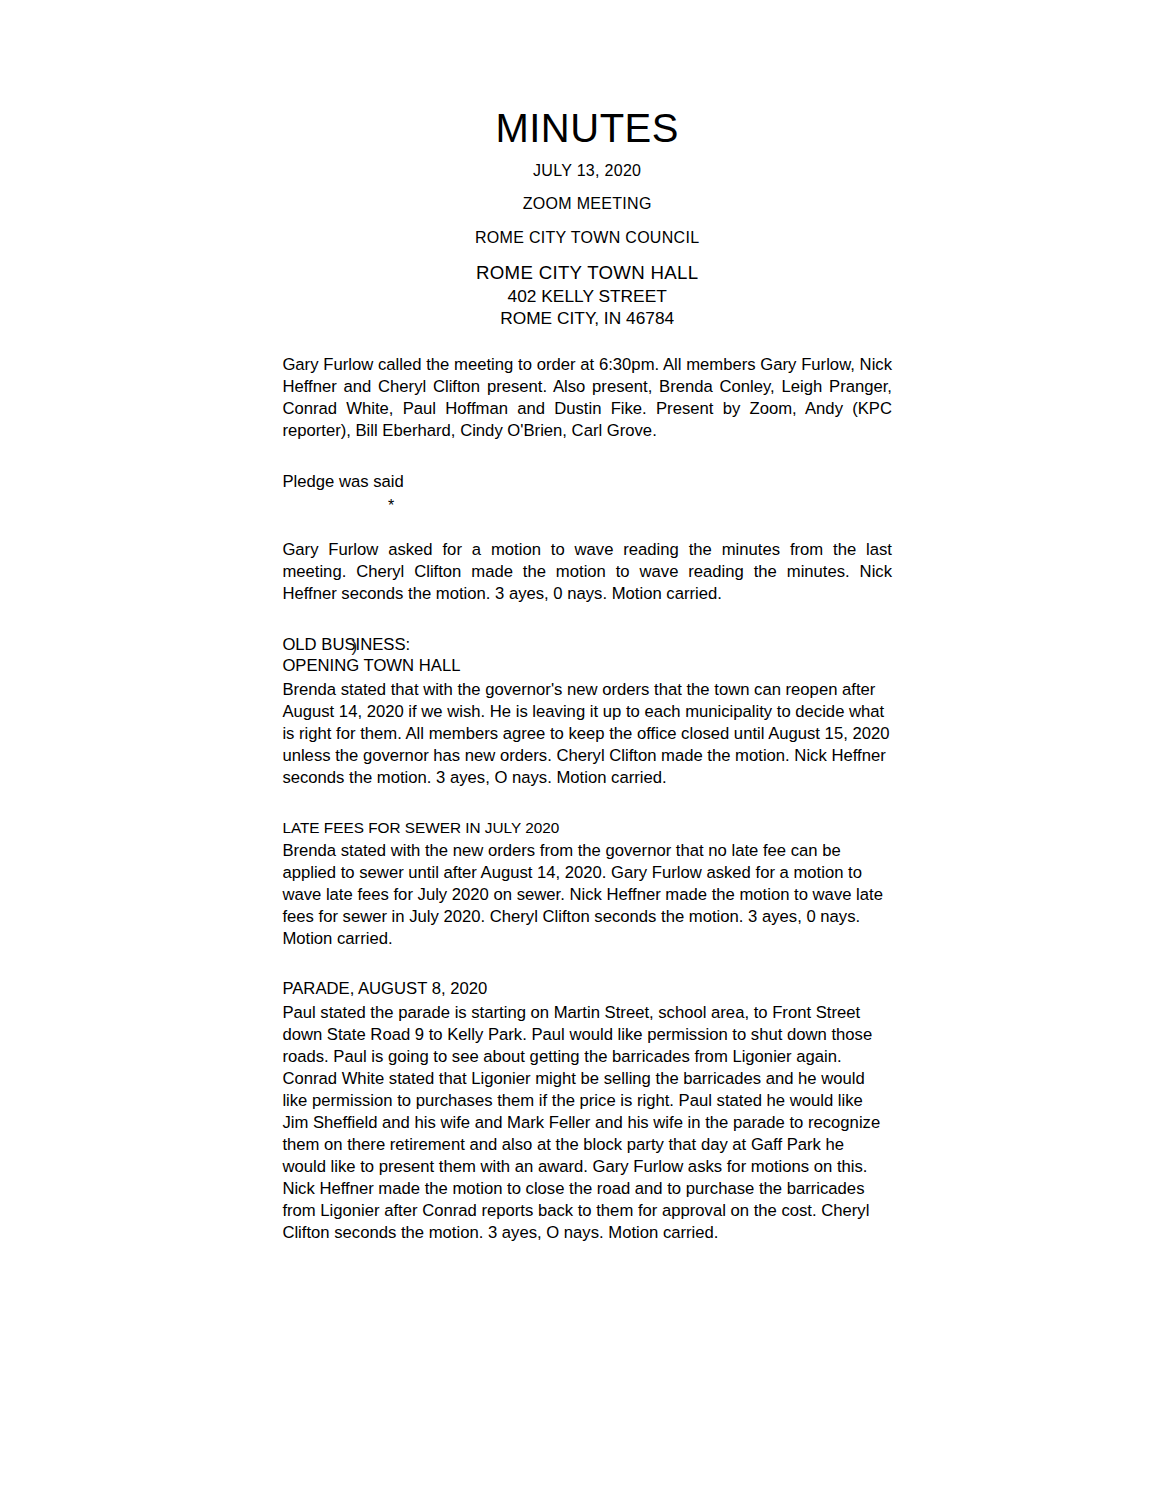MINUTES
JULY 13, 2020
ZOOM MEETING
ROME CITY TOWN COUNCIL
ROME CITY TOWN HALL
402 KELLY STREET
ROME CITY, IN 46784
Gary Furlow called the meeting to order at 6:30pm. All members Gary Furlow, Nick Heffner and Cheryl Clifton present. Also present, Brenda Conley, Leigh Pranger, Conrad White, Paul Hoffman and Dustin Fike. Present by Zoom, Andy (KPC reporter), Bill Eberhard, Cindy O'Brien, Carl Grove.
Pledge was said
*
Gary Furlow asked for a motion to wave reading the minutes from the last meeting. Cheryl Clifton made the motion to wave reading the minutes. Nick Heffner seconds the motion. 3 ayes, 0 nays. Motion carried.
)
OLD BUSINESS:
OPENING TOWN HALL
Brenda stated that with the governor's new orders that the town can reopen after August 14, 2020 if we wish. He is leaving it up to each municipality to decide what is right for them. All members agree to keep the office closed until August 15, 2020 unless the governor has new orders. Cheryl Clifton made the motion. Nick Heffner seconds the motion. 3 ayes, O nays. Motion carried.
LATE FEES FOR SEWER IN JULY 2020
Brenda stated with the new orders from the governor that no late fee can be applied to sewer until after August 14, 2020. Gary Furlow asked for a motion to wave late fees for July 2020 on sewer. Nick Heffner made the motion to wave late fees for sewer in July 2020. Cheryl Clifton seconds the motion. 3 ayes, 0 nays. Motion carried.
PARADE, AUGUST 8, 2020
Paul stated the parade is starting on Martin Street, school area, to Front Street down State Road 9 to Kelly Park. Paul would like permission to shut down those roads. Paul is going to see about getting the barricades from Ligonier again. Conrad White stated that Ligonier might be selling the barricades and he would like permission to purchases them if the price is right. Paul stated he would like Jim Sheffield and his wife and Mark Feller and his wife in the parade to recognize them on there retirement and also at the block party that day at Gaff Park he would like to present them with an award. Gary Furlow asks for motions on this. Nick Heffner made the motion to close the road and to purchase the barricades from Ligonier after Conrad reports back to them for approval on the cost. Cheryl Clifton seconds the motion. 3 ayes, O nays. Motion carried.